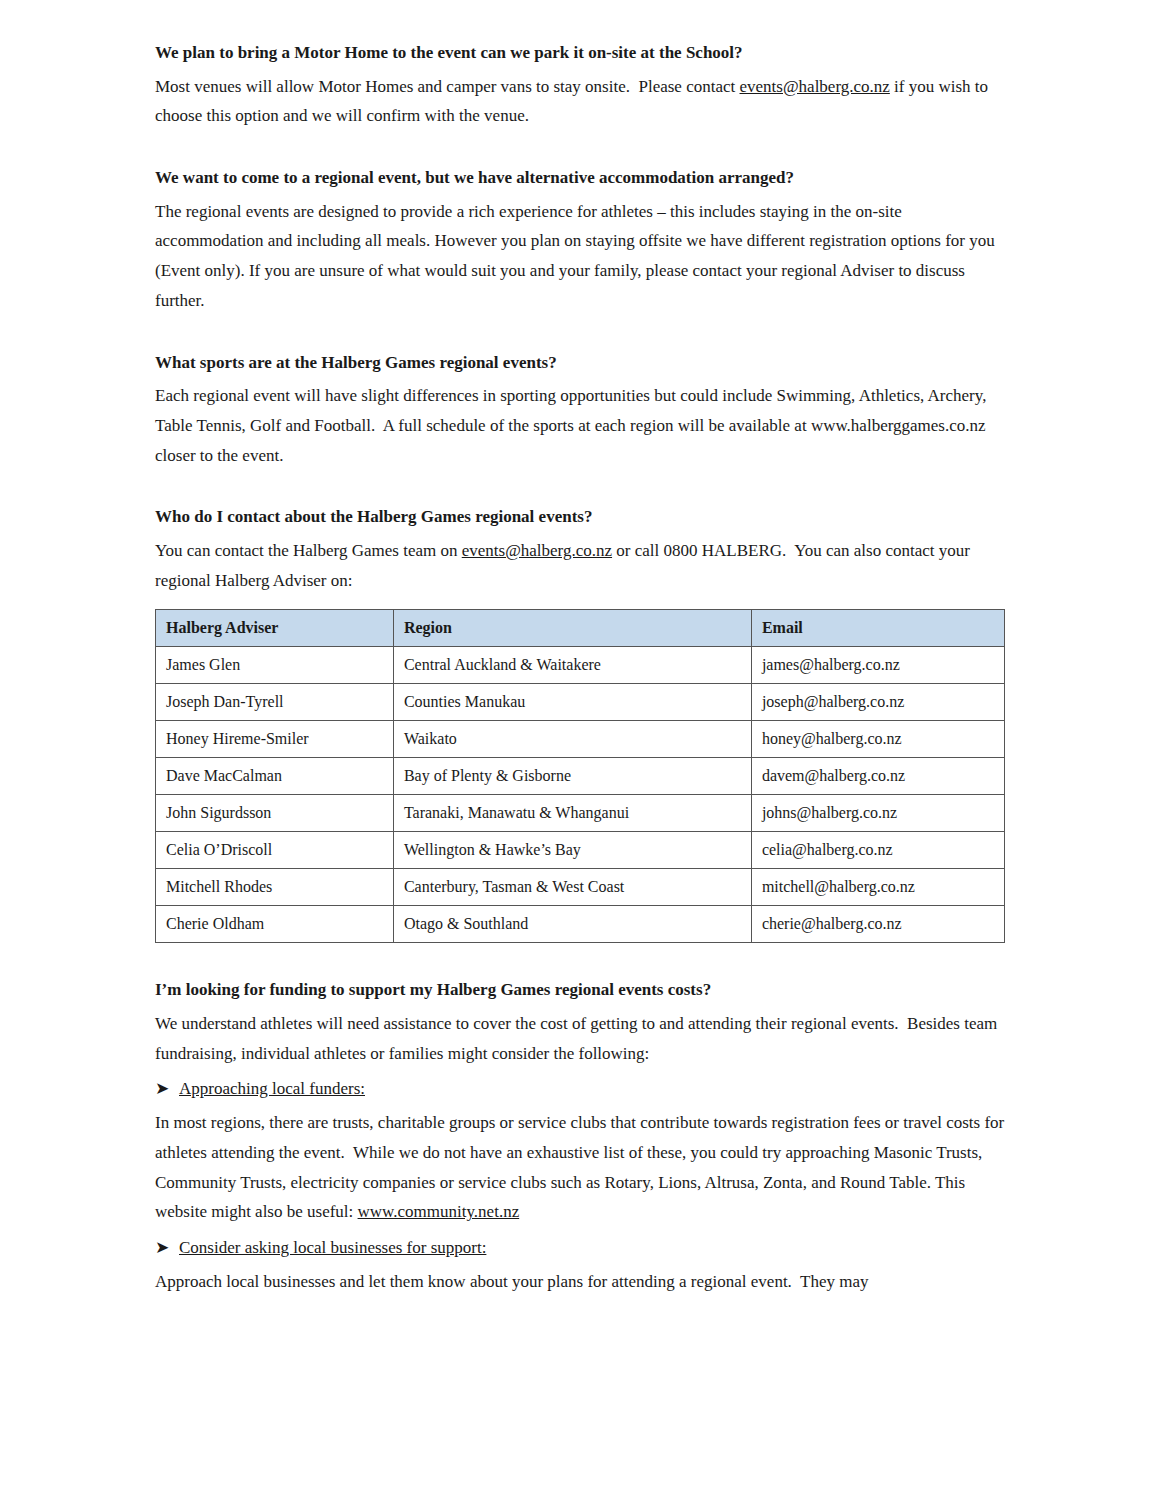We plan to bring a Motor Home to the event can we park it on-site at the School?
Most venues will allow Motor Homes and camper vans to stay onsite. Please contact events@halberg.co.nz if you wish to choose this option and we will confirm with the venue.
We want to come to a regional event, but we have alternative accommodation arranged?
The regional events are designed to provide a rich experience for athletes – this includes staying in the on-site accommodation and including all meals. However you plan on staying offsite we have different registration options for you (Event only). If you are unsure of what would suit you and your family, please contact your regional Adviser to discuss further.
What sports are at the Halberg Games regional events?
Each regional event will have slight differences in sporting opportunities but could include Swimming, Athletics, Archery, Table Tennis, Golf and Football. A full schedule of the sports at each region will be available at www.halberggames.co.nz closer to the event.
Who do I contact about the Halberg Games regional events?
You can contact the Halberg Games team on events@halberg.co.nz or call 0800 HALBERG. You can also contact your regional Halberg Adviser on:
| Halberg Adviser | Region | Email |
| --- | --- | --- |
| James Glen | Central Auckland & Waitakere | james@halberg.co.nz |
| Joseph Dan-Tyrell | Counties Manukau | joseph@halberg.co.nz |
| Honey Hireme-Smiler | Waikato | honey@halberg.co.nz |
| Dave MacCalman | Bay of Plenty & Gisborne | davem@halberg.co.nz |
| John Sigurdsson | Taranaki, Manawatu & Whanganui | johns@halberg.co.nz |
| Celia O’Driscoll | Wellington & Hawke’s Bay | celia@halberg.co.nz |
| Mitchell Rhodes | Canterbury, Tasman & West Coast | mitchell@halberg.co.nz |
| Cherie Oldham | Otago & Southland | cherie@halberg.co.nz |
I’m looking for funding to support my Halberg Games regional events costs?
We understand athletes will need assistance to cover the cost of getting to and attending their regional events. Besides team fundraising, individual athletes or families might consider the following:
Approaching local funders:
In most regions, there are trusts, charitable groups or service clubs that contribute towards registration fees or travel costs for athletes attending the event. While we do not have an exhaustive list of these, you could try approaching Masonic Trusts, Community Trusts, electricity companies or service clubs such as Rotary, Lions, Altrusa, Zonta, and Round Table. This website might also be useful: www.community.net.nz
Consider asking local businesses for support:
Approach local businesses and let them know about your plans for attending a regional event. They may